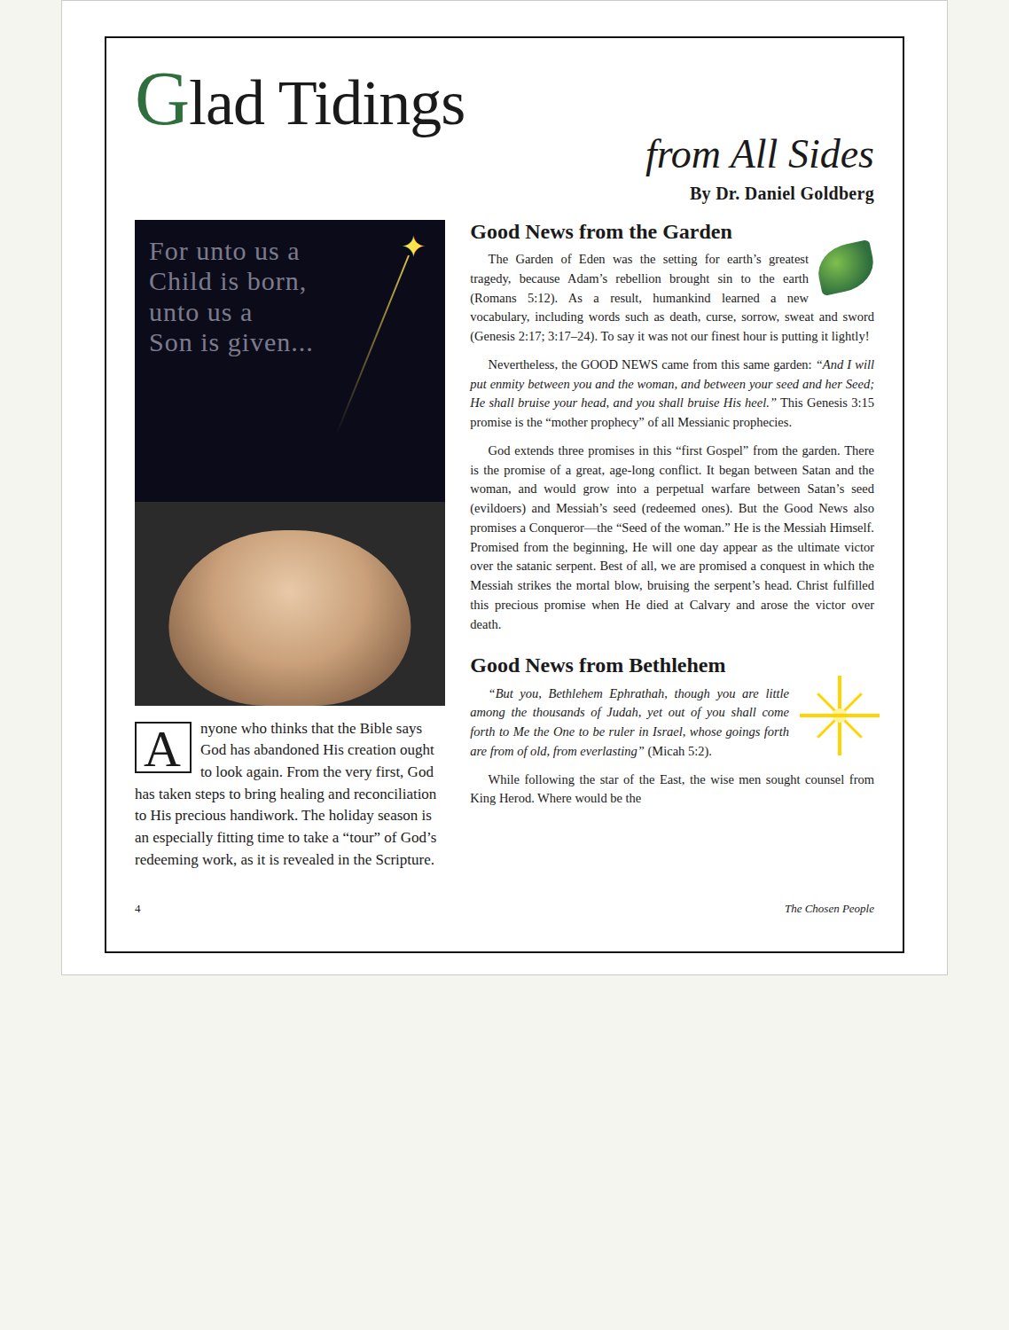Glad Tidings
from All Sides
By Dr. Daniel Goldberg
✦
For unto us a
Child is born,
unto us a
Son is given...
Photograph of an infant in straw
Anyone who thinks that the Bible says God has abandoned His creation ought to look again. From the very first, God has taken steps to bring healing and reconciliation to His precious handiwork. The holiday season is an especially fitting time to take a “tour” of God’s redeeming work, as it is revealed in the Scripture.
Good News from the Garden
The Garden of Eden was the setting for earth’s greatest tragedy, because Adam’s rebellion brought sin to the earth (Romans 5:12). As a result, humankind learned a new vocabulary, including words such as death, curse, sorrow, sweat and sword (Genesis 2:17; 3:17–24). To say it was not our finest hour is putting it lightly!
Nevertheless, the GOOD NEWS came from this same garden: “And I will put enmity between you and the woman, and between your seed and her Seed; He shall bruise your head, and you shall bruise His heel.” This Genesis 3:15 promise is the “mother prophecy” of all Messianic prophecies.
God extends three promises in this “first Gospel” from the garden. There is the promise of a great, age-long conflict. It began between Satan and the woman, and would grow into a perpetual warfare between Satan’s seed (evildoers) and Messiah’s seed (redeemed ones). But the Good News also promises a Conqueror—the “Seed of the woman.” He is the Messiah Himself. Promised from the beginning, He will one day appear as the ultimate victor over the satanic serpent. Best of all, we are promised a conquest in which the Messiah strikes the mortal blow, bruising the serpent’s head. Christ fulfilled this precious promise when He died at Calvary and arose the victor over death.
Good News from Bethlehem
“But you, Bethlehem Ephrathah, though you are little among the thousands of Judah, yet out of you shall come forth to Me the One to be ruler in Israel, whose goings forth are from of old, from everlasting” (Micah 5:2).
While following the star of the East, the wise men sought counsel from King Herod. Where would be the
4 The Chosen People